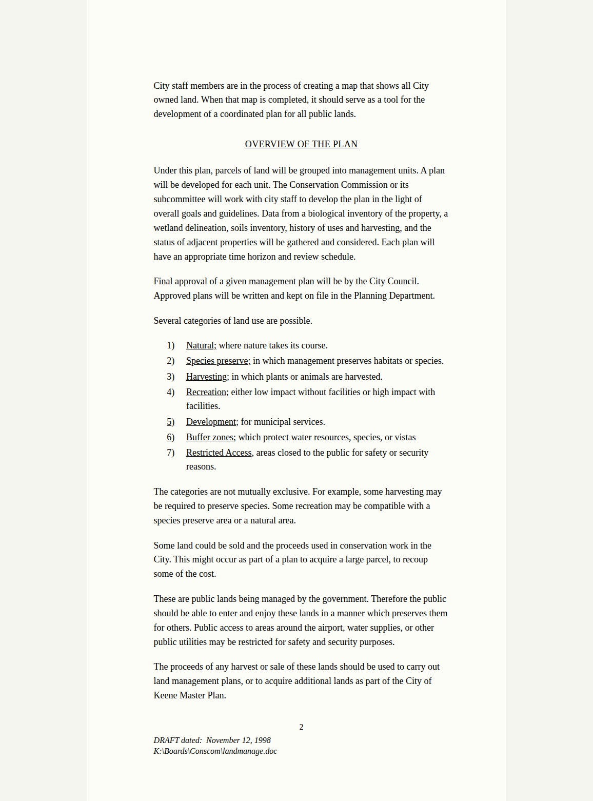City staff members are in the process of creating a map that shows all City owned land. When that map is completed, it should serve as a tool for the development of a coordinated plan for all public lands.
OVERVIEW OF THE PLAN
Under this plan, parcels of land will be grouped into management units. A plan will be developed for each unit. The Conservation Commission or its subcommittee will work with city staff to develop the plan in the light of overall goals and guidelines. Data from a biological inventory of the property, a wetland delineation, soils inventory, history of uses and harvesting, and the status of adjacent properties will be gathered and considered. Each plan will have an appropriate time horizon and review schedule.
Final approval of a given management plan will be by the City Council. Approved plans will be written and kept on file in the Planning Department.
Several categories of land use are possible.
Natural; where nature takes its course.
Species preserve; in which management preserves habitats or species.
Harvesting; in which plants or animals are harvested.
Recreation; either low impact without facilities or high impact with facilities.
Development; for municipal services.
Buffer zones; which protect water resources, species, or vistas
Restricted Access, areas closed to the public for safety or security reasons.
The categories are not mutually exclusive. For example, some harvesting may be required to preserve species. Some recreation may be compatible with a species preserve area or a natural area.
Some land could be sold and the proceeds used in conservation work in the City. This might occur as part of a plan to acquire a large parcel, to recoup some of the cost.
These are public lands being managed by the government. Therefore the public should be able to enter and enjoy these lands in a manner which preserves them for others. Public access to areas around the airport, water supplies, or other public utilities may be restricted for safety and security purposes.
The proceeds of any harvest or sale of these lands should be used to carry out land management plans, or to acquire additional lands as part of the City of Keene Master Plan.
2
DRAFT dated: November 12, 1998
K:\Boards\Conscom\landmanage.doc